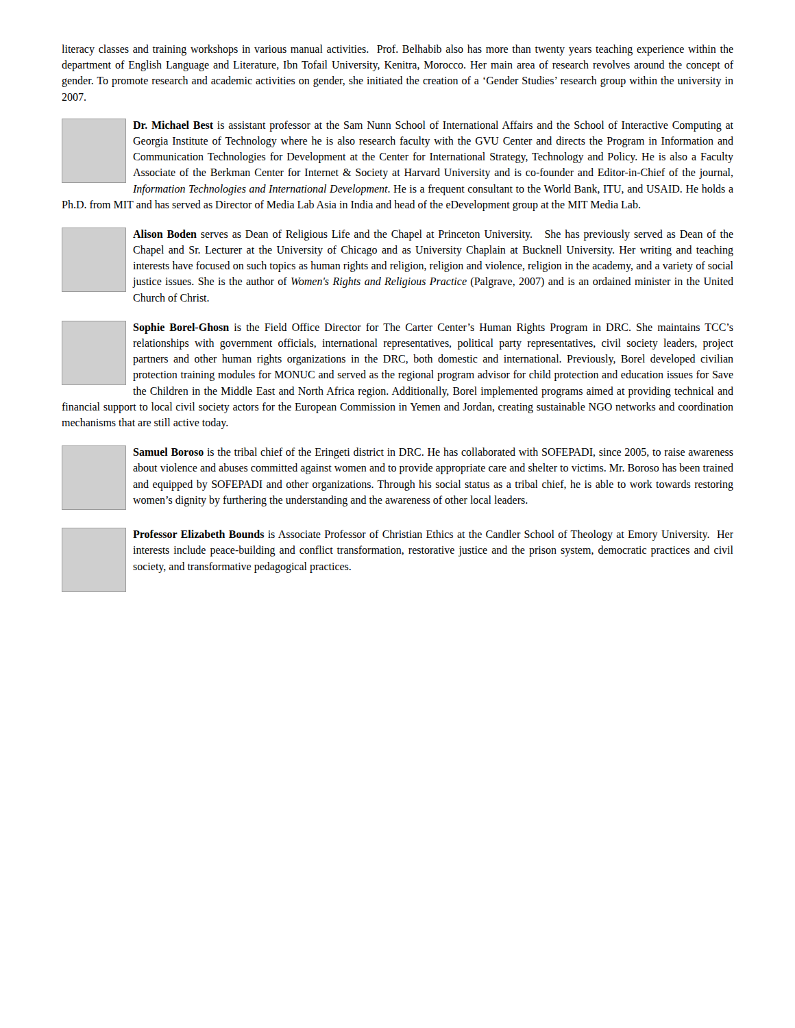literacy classes and training workshops in various manual activities. Prof. Belhabib also has more than twenty years teaching experience within the department of English Language and Literature, Ibn Tofail University, Kenitra, Morocco. Her main area of research revolves around the concept of gender. To promote research and academic activities on gender, she initiated the creation of a ‘Gender Studies’ research group within the university in 2007.
Dr. Michael Best is assistant professor at the Sam Nunn School of International Affairs and the School of Interactive Computing at Georgia Institute of Technology where he is also research faculty with the GVU Center and directs the Program in Information and Communication Technologies for Development at the Center for International Strategy, Technology and Policy. He is also a Faculty Associate of the Berkman Center for Internet & Society at Harvard University and is co-founder and Editor-in-Chief of the journal, Information Technologies and International Development. He is a frequent consultant to the World Bank, ITU, and USAID. He holds a Ph.D. from MIT and has served as Director of Media Lab Asia in India and head of the eDevelopment group at the MIT Media Lab.
Alison Boden serves as Dean of Religious Life and the Chapel at Princeton University. She has previously served as Dean of the Chapel and Sr. Lecturer at the University of Chicago and as University Chaplain at Bucknell University. Her writing and teaching interests have focused on such topics as human rights and religion, religion and violence, religion in the academy, and a variety of social justice issues. She is the author of Women's Rights and Religious Practice (Palgrave, 2007) and is an ordained minister in the United Church of Christ.
Sophie Borel-Ghosn is the Field Office Director for The Carter Center’s Human Rights Program in DRC. She maintains TCC’s relationships with government officials, international representatives, political party representatives, civil society leaders, project partners and other human rights organizations in the DRC, both domestic and international. Previously, Borel developed civilian protection training modules for MONUC and served as the regional program advisor for child protection and education issues for Save the Children in the Middle East and North Africa region. Additionally, Borel implemented programs aimed at providing technical and financial support to local civil society actors for the European Commission in Yemen and Jordan, creating sustainable NGO networks and coordination mechanisms that are still active today.
Samuel Boroso is the tribal chief of the Eringeti district in DRC. He has collaborated with SOFEPADI, since 2005, to raise awareness about violence and abuses committed against women and to provide appropriate care and shelter to victims. Mr. Boroso has been trained and equipped by SOFEPADI and other organizations. Through his social status as a tribal chief, he is able to work towards restoring women’s dignity by furthering the understanding and the awareness of other local leaders.
Professor Elizabeth Bounds is Associate Professor of Christian Ethics at the Candler School of Theology at Emory University. Her interests include peace-building and conflict transformation, restorative justice and the prison system, democratic practices and civil society, and transformative pedagogical practices.